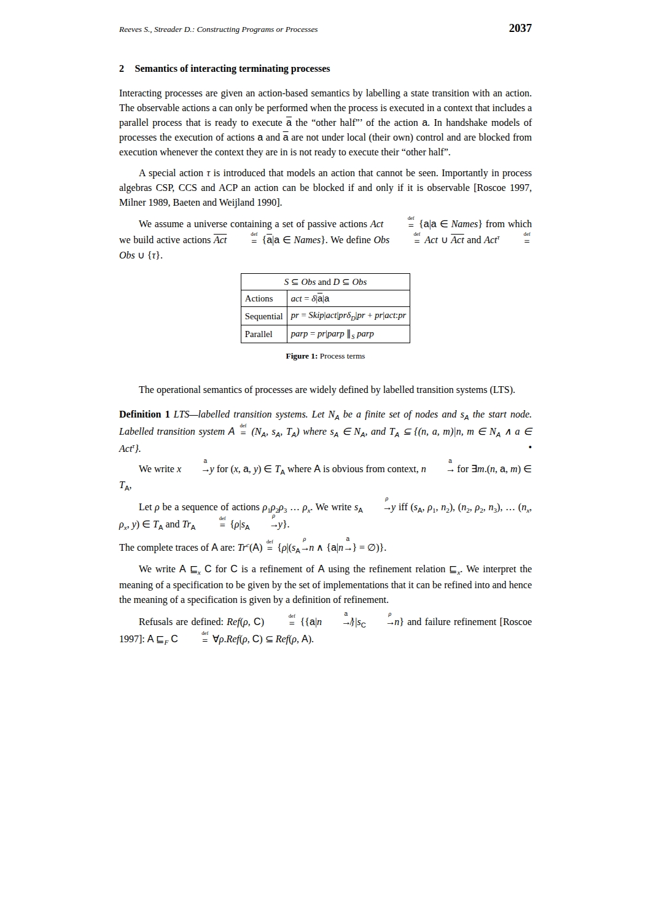Reeves S., Streader D.: Constructing Programs or Processes 2037
2 Semantics of interacting terminating processes
Interacting processes are given an action-based semantics by labelling a state transition with an action. The observable actions a can only be performed when the process is executed in a context that includes a parallel process that is ready to execute a the “other half”’ of the action a. In handshake models of processes the execution of actions a and a are not under local (their own) control and are blocked from execution whenever the context they are in is not ready to execute their “other half”.
A special action τ is introduced that models an action that cannot be seen. Importantly in process algebras CSP, CCS and ACP an action can be blocked if and only if it is observable [Roscoe 1997, Milner 1989, Baeten and Weijland 1990].
We assume a universe containing a set of passive actions Act def= {a|a ∈ Names} from which we build active actions Act def= {a|a ∈ Names}. We define Obs def= Act ∪ Act and Actτ def= Obs ∪ {τ}.
| S ⊆ Obs and D ⊆ Obs |
| Actions | act = δ / a / a |
| Sequential | pr = Skip / act / prδ D / pr + pr / act : pr |
| Parallel | parp = pr / parp ∥ S parp |
Figure 1: Process terms
The operational semantics of processes are widely defined by labelled transition systems (LTS).
Definition 1 LTS—labelled transition systems. Let NA be a finite set of nodes and sA the start node. Labelled transition system A def= (NA, sA, TA) where sA ∈ NA, and TA ⊆ {(n, a, m)|n, m ∈ NA ∧ a ∈ Actτ}. •
We write xa→y for (x, a, y) ∈ TA where A is obvious from context, na→ for ∃m.(n, a, m) ∈ TA,
Let ρ be a sequence of actions ρ1ρ2ρ3 … ρx. We write sAρ→y iff (sA, ρ1, n2), (n2, ρ2, n3), … (nx, ρx, y) ∈ TA and TrA def= {ρ|sAρ→y}.
The complete traces of A are: Trc(A) def= {ρ|(sAρ→n ∧ {a|na→} = ∅)}.
We write A ⊑x C for C is a refinement of A using the refinement relation ⊑x. We interpret the meaning of a specification to be given by the set of implementations that it can be refined into and hence the meaning of a specification is given by a definition of refinement.
Refusals are defined: Ref(ρ, C) def= {{a|na↛}|sCρ→n} and failure refinement [Roscoe 1997]: A ⊑F C def= ∀ρ.Ref(ρ, C) ⊆ Ref(ρ, A).